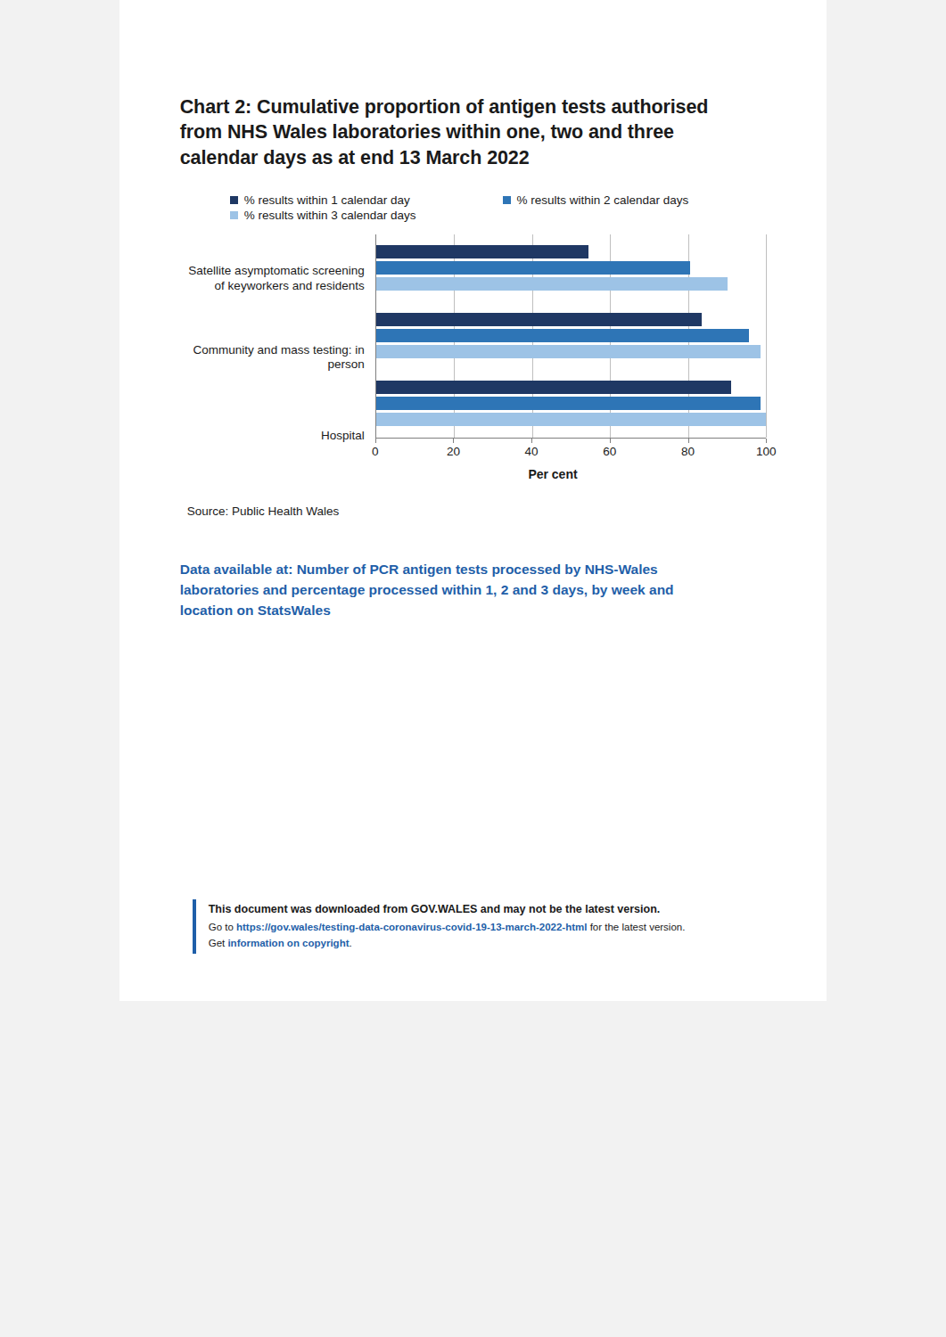Chart 2: Cumulative proportion of antigen tests authorised from NHS Wales laboratories within one, two and three calendar days as at end 13 March 2022
% results within 1 calendar day % results within 2 calendar days % results within 3 calendar days
Satellite asymptomatic screening of keyworkers and residents
Community and mass testing: in person
Hospital
0
20
40
60
80
100
Per cent
Source: Public Health Wales
Data available at: Number of PCR antigen tests processed by NHS-Wales laboratories and percentage processed within 1, 2 and 3 days, by week and location on StatsWales
This document was downloaded from GOV.WALES and may not be the latest version. Go to https://gov.wales/testing-data-coronavirus-covid-19-13-march-2022-html for the latest version.
Get information on copyright.